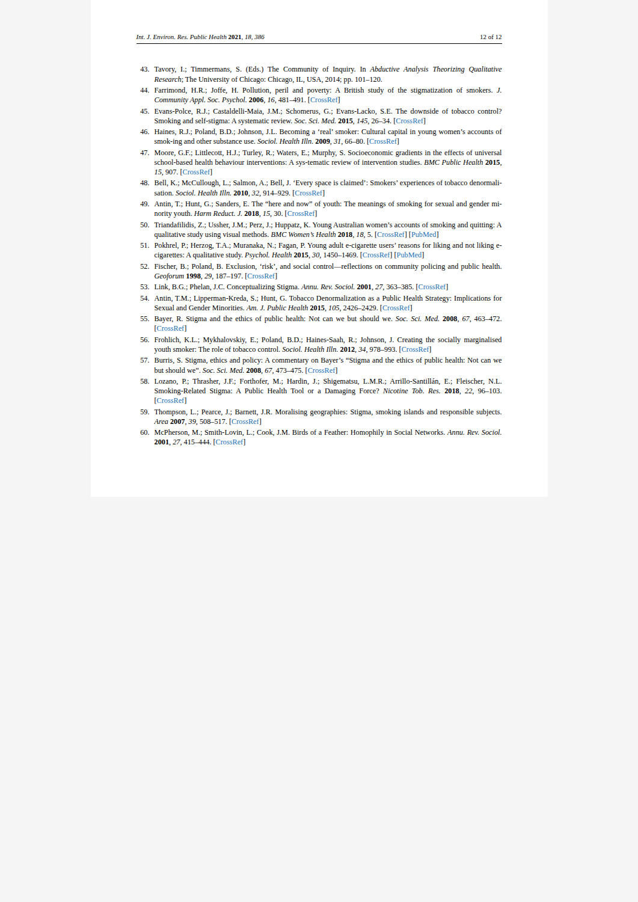Int. J. Environ. Res. Public Health 2021, 18, 386 12 of 12
Tavory, I.; Timmermans, S. (Eds.) The Community of Inquiry. In Abductive Analysis Theorizing Qualitative Research; The University of Chicago: Chicago, IL, USA, 2014; pp. 101–120.
Farrimond, H.R.; Joffe, H. Pollution, peril and poverty: A British study of the stigmatization of smokers. J. Community Appl. Soc. Psychol. 2006, 16, 481–491. [CrossRef]
Evans-Polce, R.J.; Castaldelli-Maia, J.M.; Schomerus, G.; Evans-Lacko, S.E. The downside of tobacco control? Smoking and self-stigma: A systematic review. Soc. Sci. Med. 2015, 145, 26–34. [CrossRef]
Haines, R.J.; Poland, B.D.; Johnson, J.L. Becoming a ‘real’ smoker: Cultural capital in young women’s accounts of smok-ing and other substance use. Sociol. Health Illn. 2009, 31, 66–80. [CrossRef]
Moore, G.F.; Littlecott, H.J.; Turley, R.; Waters, E.; Murphy, S. Socioeconomic gradients in the effects of universal school-based health behaviour interventions: A sys-tematic review of intervention studies. BMC Public Health 2015, 15, 907. [CrossRef]
Bell, K.; McCullough, L.; Salmon, A.; Bell, J. ‘Every space is claimed’: Smokers’ experiences of tobacco denormalisation. Sociol. Health Illn. 2010, 32, 914–929. [CrossRef]
Antin, T.; Hunt, G.; Sanders, E. The “here and now” of youth: The meanings of smoking for sexual and gender minority youth. Harm Reduct. J. 2018, 15, 30. [CrossRef]
Triandafilidis, Z.; Ussher, J.M.; Perz, J.; Huppatz, K. Young Australian women’s accounts of smoking and quitting: A qualitative study using visual methods. BMC Women’s Health 2018, 18, 5. [CrossRef] [PubMed]
Pokhrel, P.; Herzog, T.A.; Muranaka, N.; Fagan, P. Young adult e-cigarette users’ reasons for liking and not liking e-cigarettes: A qualitative study. Psychol. Health 2015, 30, 1450–1469. [CrossRef] [PubMed]
Fischer, B.; Poland, B. Exclusion, ‘risk’, and social control—reflections on community policing and public health. Geoforum 1998, 29, 187–197. [CrossRef]
Link, B.G.; Phelan, J.C. Conceptualizing Stigma. Annu. Rev. Sociol. 2001, 27, 363–385. [CrossRef]
Antin, T.M.; Lipperman-Kreda, S.; Hunt, G. Tobacco Denormalization as a Public Health Strategy: Implications for Sexual and Gender Minorities. Am. J. Public Health 2015, 105, 2426–2429. [CrossRef]
Bayer, R. Stigma and the ethics of public health: Not can we but should we. Soc. Sci. Med. 2008, 67, 463–472. [CrossRef]
Frohlich, K.L.; Mykhalovskiy, E.; Poland, B.D.; Haines-Saah, R.; Johnson, J. Creating the socially marginalised youth smoker: The role of tobacco control. Sociol. Health Illn. 2012, 34, 978–993. [CrossRef]
Burris, S. Stigma, ethics and policy: A commentary on Bayer’s “Stigma and the ethics of public health: Not can we but should we”. Soc. Sci. Med. 2008, 67, 473–475. [CrossRef]
Lozano, P.; Thrasher, J.F.; Forthofer, M.; Hardin, J.; Shigematsu, L.M.R.; Arrillo-Santillán, E.; Fleischer, N.L. Smoking-Related Stigma: A Public Health Tool or a Damaging Force? Nicotine Tob. Res. 2018, 22, 96–103. [CrossRef]
Thompson, L.; Pearce, J.; Barnett, J.R. Moralising geographies: Stigma, smoking islands and responsible subjects. Area 2007, 39, 508–517. [CrossRef]
McPherson, M.; Smith-Lovin, L.; Cook, J.M. Birds of a Feather: Homophily in Social Networks. Annu. Rev. Sociol. 2001, 27, 415–444. [CrossRef]